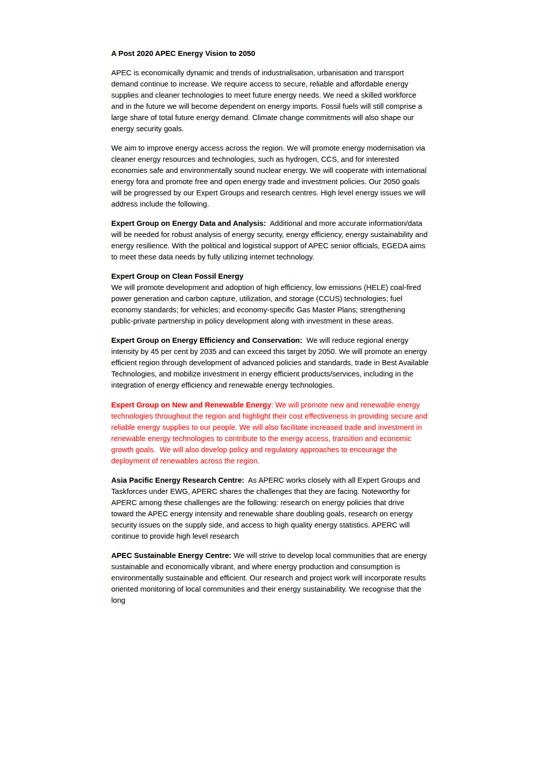A Post 2020 APEC Energy Vision to 2050
APEC is economically dynamic and trends of industrialisation, urbanisation and transport demand continue to increase. We require access to secure, reliable and affordable energy supplies and cleaner technologies to meet future energy needs. We need a skilled workforce and in the future we will become dependent on energy imports. Fossil fuels will still comprise a large share of total future energy demand. Climate change commitments will also shape our energy security goals.
We aim to improve energy access across the region. We will promote energy modernisation via cleaner energy resources and technologies, such as hydrogen, CCS, and for interested economies safe and environmentally sound nuclear energy. We will cooperate with international energy fora and promote free and open energy trade and investment policies. Our 2050 goals will be progressed by our Expert Groups and research centres. High level energy issues we will address include the following.
Expert Group on Energy Data and Analysis: Additional and more accurate information/data will be needed for robust analysis of energy security, energy efficiency, energy sustainability and energy resilience. With the political and logistical support of APEC senior officials, EGEDA aims to meet these data needs by fully utilizing internet technology.
Expert Group on Clean Fossil Energy
We will promote development and adoption of high efficiency, low emissions (HELE) coal-fired power generation and carbon capture, utilization, and storage (CCUS) technologies; fuel economy standards; for vehicles; and economy-specific Gas Master Plans; strengthening public-private partnership in policy development along with investment in these areas.
Expert Group on Energy Efficiency and Conservation: We will reduce regional energy intensity by 45 per cent by 2035 and can exceed this target by 2050. We will promote an energy efficient region through development of advanced policies and standards, trade in Best Available Technologies, and mobilize investment in energy efficient products/services, including in the integration of energy efficiency and renewable energy technologies.
Expert Group on New and Renewable Energy: We will promote new and renewable energy technologies throughout the region and highlight their cost effectiveness in providing secure and reliable energy supplies to our people. We will also facilitate increased trade and investment in renewable energy technologies to contribute to the energy access, transition and economic growth goals. We will also develop policy and regulatory approaches to encourage the deployment of renewables across the region.
Asia Pacific Energy Research Centre: As APERC works closely with all Expert Groups and Taskforces under EWG, APERC shares the challenges that they are facing. Noteworthy for APERC among these challenges are the following: research on energy policies that drive toward the APEC energy intensity and renewable share doubling goals, research on energy security issues on the supply side, and access to high quality energy statistics. APERC will continue to provide high level research
APEC Sustainable Energy Centre: We will strive to develop local communities that are energy sustainable and economically vibrant, and where energy production and consumption is environmentally sustainable and efficient. Our research and project work will incorporate results oriented monitoring of local communities and their energy sustainability. We recognise that the long